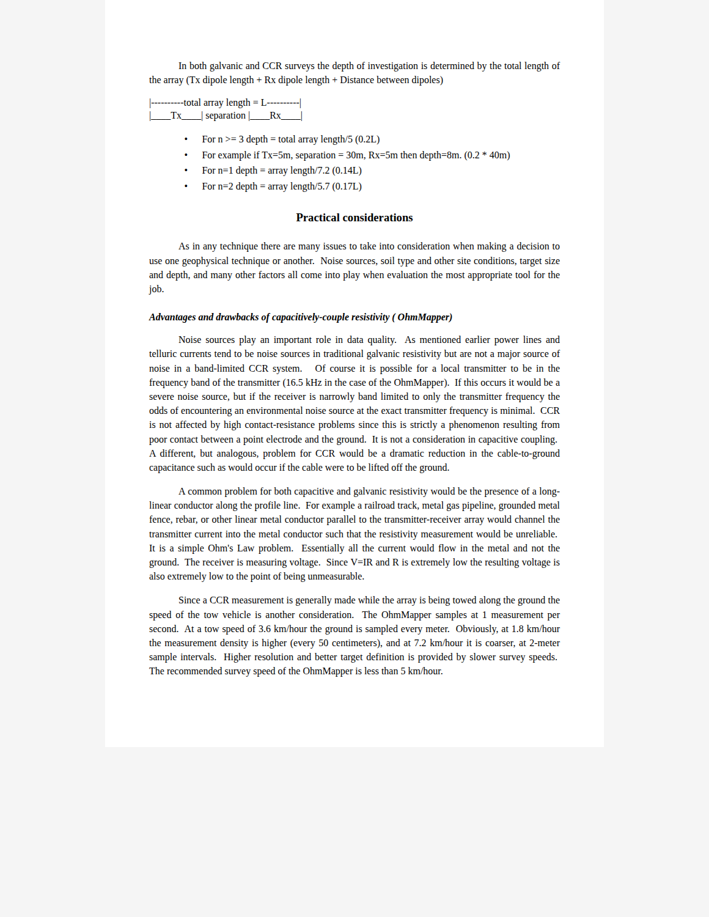In both galvanic and CCR surveys the depth of investigation is determined by the total length of the array (Tx dipole length + Rx dipole length + Distance between dipoles)
|----------total array length = L----------|
|____Tx____| separation |____Rx____|
For n >= 3 depth = total array length/5 (0.2L)
For example if Tx=5m, separation = 30m, Rx=5m then depth=8m. (0.2 * 40m)
For n=1 depth = array length/7.2 (0.14L)
For n=2 depth = array length/5.7 (0.17L)
Practical considerations
As in any technique there are many issues to take into consideration when making a decision to use one geophysical technique or another. Noise sources, soil type and other site conditions, target size and depth, and many other factors all come into play when evaluation the most appropriate tool for the job.
Advantages and drawbacks of capacitively-couple resistivity ( OhmMapper)
Noise sources play an important role in data quality. As mentioned earlier power lines and telluric currents tend to be noise sources in traditional galvanic resistivity but are not a major source of noise in a band-limited CCR system. Of course it is possible for a local transmitter to be in the frequency band of the transmitter (16.5 kHz in the case of the OhmMapper). If this occurs it would be a severe noise source, but if the receiver is narrowly band limited to only the transmitter frequency the odds of encountering an environmental noise source at the exact transmitter frequency is minimal. CCR is not affected by high contact-resistance problems since this is strictly a phenomenon resulting from poor contact between a point electrode and the ground. It is not a consideration in capacitive coupling. A different, but analogous, problem for CCR would be a dramatic reduction in the cable-to-ground capacitance such as would occur if the cable were to be lifted off the ground.
A common problem for both capacitive and galvanic resistivity would be the presence of a long-linear conductor along the profile line. For example a railroad track, metal gas pipeline, grounded metal fence, rebar, or other linear metal conductor parallel to the transmitter-receiver array would channel the transmitter current into the metal conductor such that the resistivity measurement would be unreliable. It is a simple Ohm's Law problem. Essentially all the current would flow in the metal and not the ground. The receiver is measuring voltage. Since V=IR and R is extremely low the resulting voltage is also extremely low to the point of being unmeasurable.
Since a CCR measurement is generally made while the array is being towed along the ground the speed of the tow vehicle is another consideration. The OhmMapper samples at 1 measurement per second. At a tow speed of 3.6 km/hour the ground is sampled every meter. Obviously, at 1.8 km/hour the measurement density is higher (every 50 centimeters), and at 7.2 km/hour it is coarser, at 2-meter sample intervals. Higher resolution and better target definition is provided by slower survey speeds. The recommended survey speed of the OhmMapper is less than 5 km/hour.